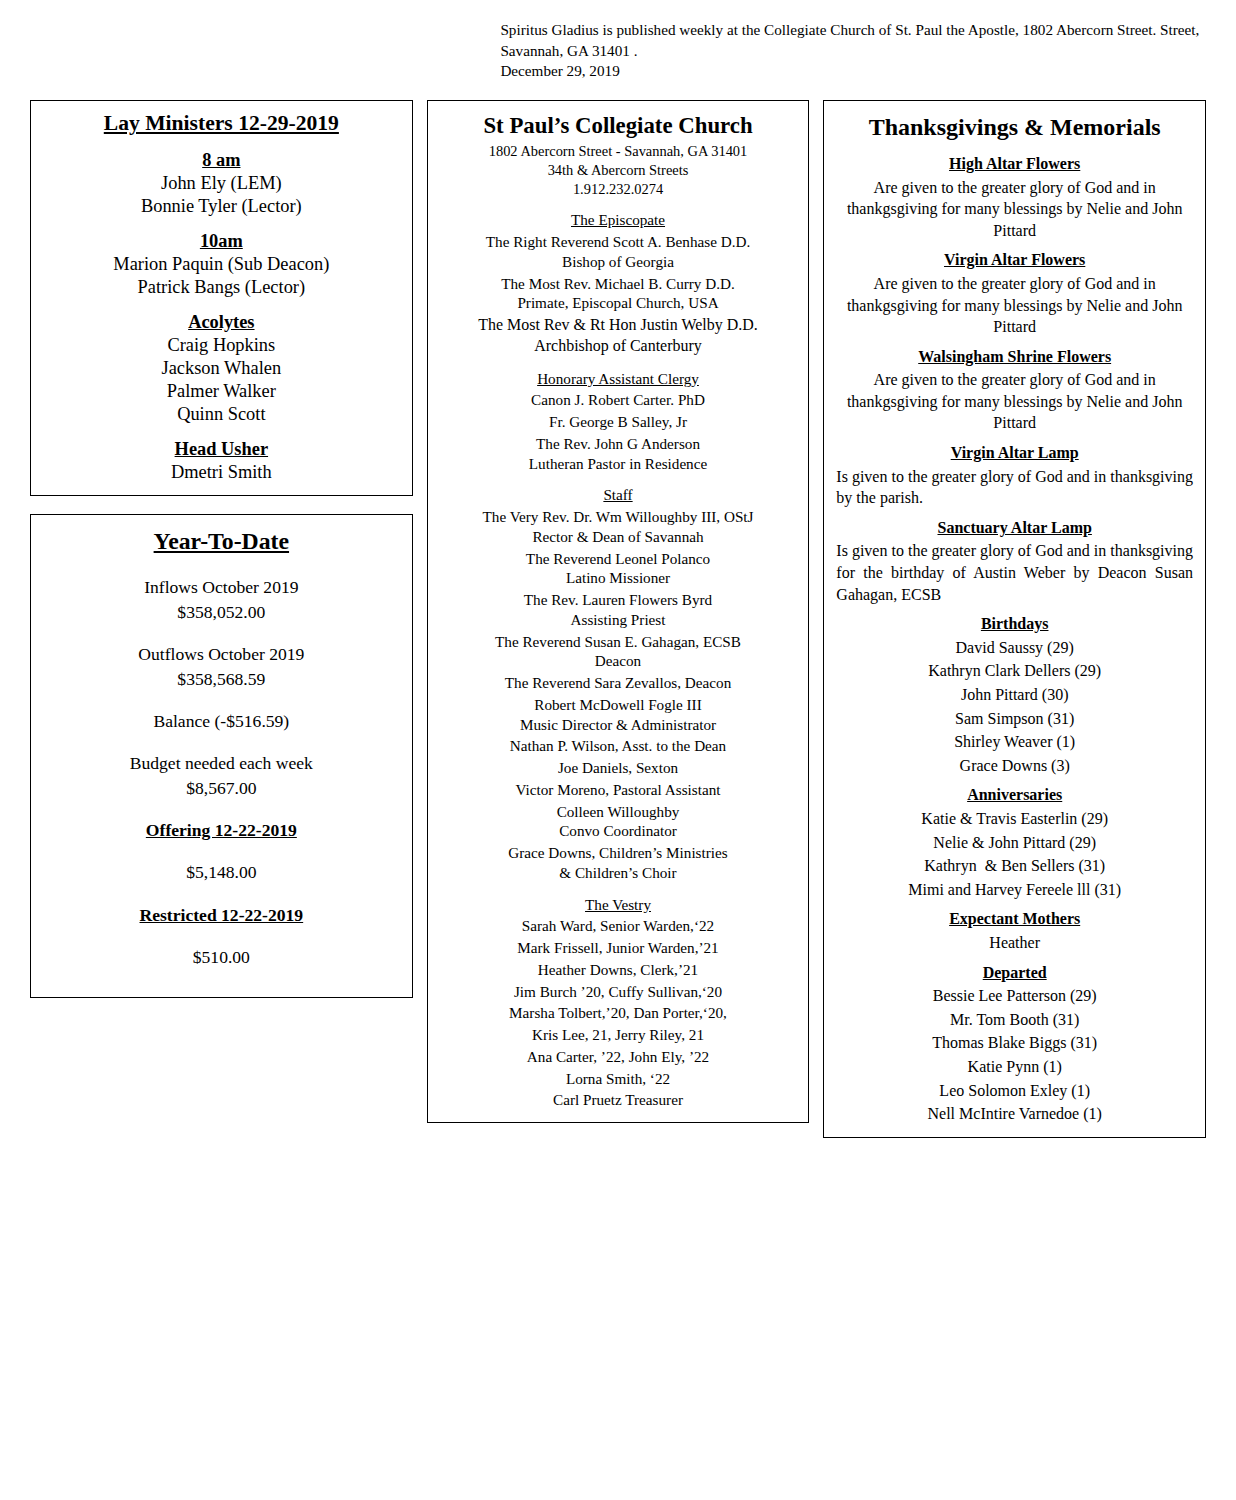Spiritus Gladius is published weekly at the Collegiate Church of St. Paul the Apostle, 1802 Abercorn Street. Street, Savannah, GA 31401 .
December 29, 2019
Lay Ministers 12-29-2019
8 am
John Ely (LEM)
Bonnie Tyler (Lector)
10am
Marion Paquin (Sub Deacon)
Patrick Bangs (Lector)
Acolytes
Craig Hopkins
Jackson Whalen
Palmer Walker
Quinn Scott
Head Usher
Dmetri Smith
Year-To-Date
Inflows October 2019
$358,052.00
Outflows October 2019
$358,568.59
Balance (-$516.59)
Budget needed each week
$8,567.00
Offering 12-22-2019
$5,148.00
Restricted 12-22-2019
$510.00
St Paul’s Collegiate Church
1802 Abercorn Street - Savannah, GA 31401
34th & Abercorn Streets
1.912.232.0274
The Episcopate
The Right Reverend Scott A. Benhase D.D.
Bishop of Georgia
The Most Rev. Michael B. Curry D.D.
Primate, Episcopal Church, USA
The Most Rev & Rt Hon Justin Welby D.D.
Archbishop of Canterbury
Honorary Assistant Clergy
Canon J. Robert Carter. PhD
Fr. George B Salley, Jr
The Rev. John G Anderson
Lutheran Pastor in Residence
Staff
The Very Rev. Dr. Wm Willoughby III, OStJ
Rector & Dean of Savannah
The Reverend Leonel Polanco
Latino Missioner
The Rev. Lauren Flowers Byrd
Assisting Priest
The Reverend Susan E. Gahagan, ECSB
Deacon
The Reverend Sara Zevallos, Deacon
Robert McDowell Fogle III
Music Director & Administrator
Nathan P. Wilson, Asst. to the Dean
Joe Daniels, Sexton
Victor Moreno, Pastoral Assistant
Colleen Willoughby
Convo Coordinator
Grace Downs, Children’s Ministries
& Children’s Choir
The Vestry
Sarah Ward, Senior Warden,‘22
Mark Frissell, Junior Warden,’21
Heather Downs, Clerk,’21
Jim Burch ’20, Cuffy Sullivan,‘20
Marsha Tolbert,’20, Dan Porter,‘20,
Kris Lee, 21, Jerry Riley, 21
Ana Carter, ’22, John Ely, ’22
Lorna Smith, ‘22
Carl Pruetz Treasurer
Thanksgivings & Memorials
High Altar Flowers
Are given to the greater glory of God and in thankgsgiving for many blessings by Nelie and John Pittard
Virgin Altar Flowers
Are given to the greater glory of God and in thankgsgiving for many blessings by Nelie and John Pittard
Walsingham Shrine Flowers
Are given to the greater glory of God and in thankgsgiving for many blessings by Nelie and John Pittard
Virgin Altar Lamp
Is given to the greater glory of God and in thanksgiving by the parish.
Sanctuary Altar Lamp
Is given to the greater glory of God and in thanksgiving for the birthday of Austin Weber by Deacon Susan Gahagan, ECSB
Birthdays
David Saussy (29)
Kathryn Clark Dellers (29)
John Pittard (30)
Sam Simpson (31)
Shirley Weaver (1)
Grace Downs (3)
Anniversaries
Katie & Travis Easterlin (29)
Nelie & John Pittard (29)
Kathryn & Ben Sellers (31)
Mimi and Harvey Fereele lll (31)
Expectant Mothers
Heather
Departed
Bessie Lee Patterson (29)
Mr. Tom Booth (31)
Thomas Blake Biggs (31)
Katie Pynn (1)
Leo Solomon Exley (1)
Nell McIntire Varnedoe (1)